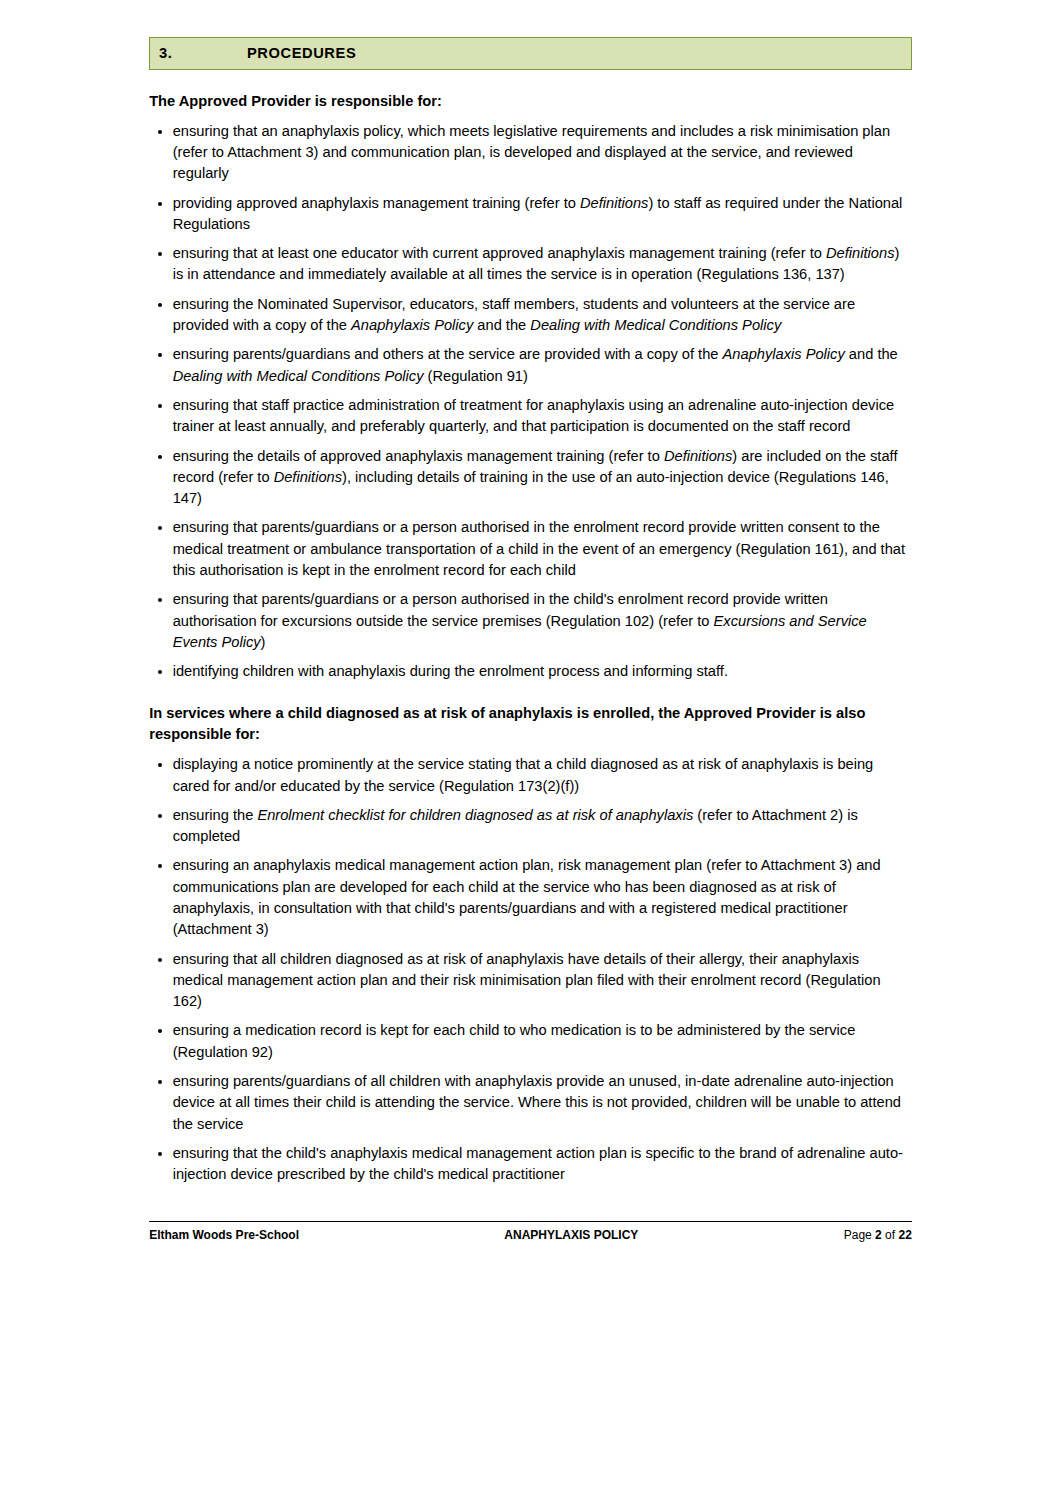3. PROCEDURES
The Approved Provider is responsible for:
ensuring that an anaphylaxis policy, which meets legislative requirements and includes a risk minimisation plan (refer to Attachment 3) and communication plan, is developed and displayed at the service, and reviewed regularly
providing approved anaphylaxis management training (refer to Definitions) to staff as required under the National Regulations
ensuring that at least one educator with current approved anaphylaxis management training (refer to Definitions) is in attendance and immediately available at all times the service is in operation (Regulations 136, 137)
ensuring the Nominated Supervisor, educators, staff members, students and volunteers at the service are provided with a copy of the Anaphylaxis Policy and the Dealing with Medical Conditions Policy
ensuring parents/guardians and others at the service are provided with a copy of the Anaphylaxis Policy and the Dealing with Medical Conditions Policy (Regulation 91)
ensuring that staff practice administration of treatment for anaphylaxis using an adrenaline auto-injection device trainer at least annually, and preferably quarterly, and that participation is documented on the staff record
ensuring the details of approved anaphylaxis management training (refer to Definitions) are included on the staff record (refer to Definitions), including details of training in the use of an auto-injection device (Regulations 146, 147)
ensuring that parents/guardians or a person authorised in the enrolment record provide written consent to the medical treatment or ambulance transportation of a child in the event of an emergency (Regulation 161), and that this authorisation is kept in the enrolment record for each child
ensuring that parents/guardians or a person authorised in the child's enrolment record provide written authorisation for excursions outside the service premises (Regulation 102) (refer to Excursions and Service Events Policy)
identifying children with anaphylaxis during the enrolment process and informing staff.
In services where a child diagnosed as at risk of anaphylaxis is enrolled, the Approved Provider is also responsible for:
displaying a notice prominently at the service stating that a child diagnosed as at risk of anaphylaxis is being cared for and/or educated by the service (Regulation 173(2)(f))
ensuring the Enrolment checklist for children diagnosed as at risk of anaphylaxis (refer to Attachment 2) is completed
ensuring an anaphylaxis medical management action plan, risk management plan (refer to Attachment 3) and communications plan are developed for each child at the service who has been diagnosed as at risk of anaphylaxis, in consultation with that child's parents/guardians and with a registered medical practitioner (Attachment 3)
ensuring that all children diagnosed as at risk of anaphylaxis have details of their allergy, their anaphylaxis medical management action plan and their risk minimisation plan filed with their enrolment record (Regulation 162)
ensuring a medication record is kept for each child to who medication is to be administered by the service (Regulation 92)
ensuring parents/guardians of all children with anaphylaxis provide an unused, in-date adrenaline auto-injection device at all times their child is attending the service. Where this is not provided, children will be unable to attend the service
ensuring that the child's anaphylaxis medical management action plan is specific to the brand of adrenaline auto-injection device prescribed by the child's medical practitioner
Eltham Woods Pre-School ANAPHYLAXIS POLICY Page 2 of 22